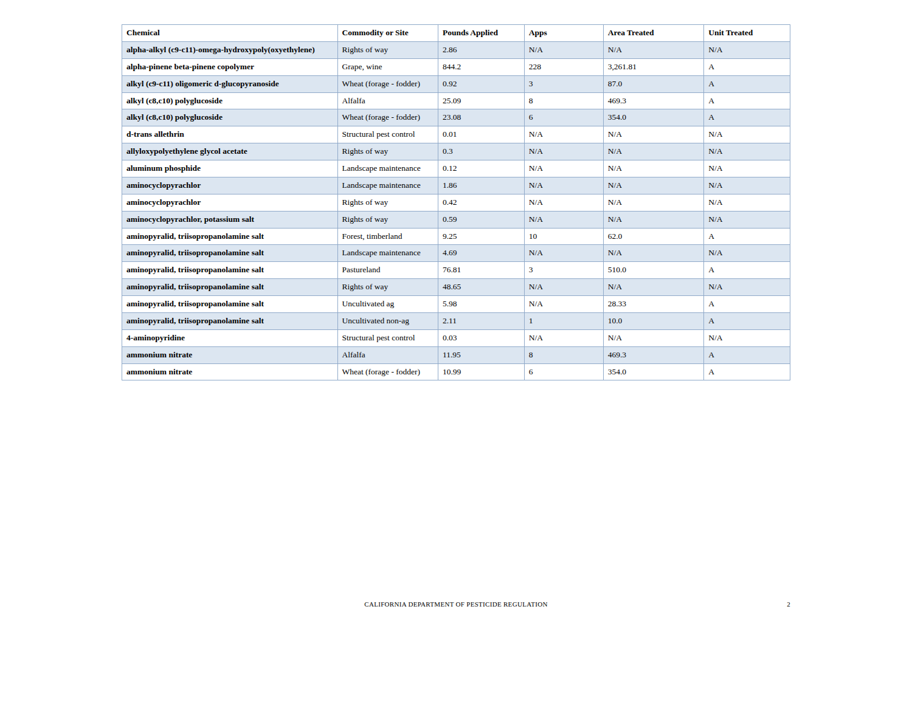| Chemical | Commodity or Site | Pounds Applied | Apps | Area Treated | Unit Treated |
| --- | --- | --- | --- | --- | --- |
| alpha-alkyl (c9-c11)-omega-hydroxypoly(oxyethylene) | Rights of way | 2.86 | N/A | N/A | N/A |
| alpha-pinene beta-pinene copolymer | Grape, wine | 844.2 | 228 | 3,261.81 | A |
| alkyl (c9-c11) oligomeric d-glucopyranoside | Wheat (forage - fodder) | 0.92 | 3 | 87.0 | A |
| alkyl (c8,c10) polyglucoside | Alfalfa | 25.09 | 8 | 469.3 | A |
| alkyl (c8,c10) polyglucoside | Wheat (forage - fodder) | 23.08 | 6 | 354.0 | A |
| d-trans allethrin | Structural pest control | 0.01 | N/A | N/A | N/A |
| allyloxypolyethylene glycol acetate | Rights of way | 0.3 | N/A | N/A | N/A |
| aluminum phosphide | Landscape maintenance | 0.12 | N/A | N/A | N/A |
| aminocyclopyrachlor | Landscape maintenance | 1.86 | N/A | N/A | N/A |
| aminocyclopyrachlor | Rights of way | 0.42 | N/A | N/A | N/A |
| aminocyclopyrachlor, potassium salt | Rights of way | 0.59 | N/A | N/A | N/A |
| aminopyralid, triisopropanolamine salt | Forest, timberland | 9.25 | 10 | 62.0 | A |
| aminopyralid, triisopropanolamine salt | Landscape maintenance | 4.69 | N/A | N/A | N/A |
| aminopyralid, triisopropanolamine salt | Pastureland | 76.81 | 3 | 510.0 | A |
| aminopyralid, triisopropanolamine salt | Rights of way | 48.65 | N/A | N/A | N/A |
| aminopyralid, triisopropanolamine salt | Uncultivated ag | 5.98 | N/A | 28.33 | A |
| aminopyralid, triisopropanolamine salt | Uncultivated non-ag | 2.11 | 1 | 10.0 | A |
| 4-aminopyridine | Structural pest control | 0.03 | N/A | N/A | N/A |
| ammonium nitrate | Alfalfa | 11.95 | 8 | 469.3 | A |
| ammonium nitrate | Wheat (forage - fodder) | 10.99 | 6 | 354.0 | A |
CALIFORNIA DEPARTMENT OF PESTICIDE REGULATION
2